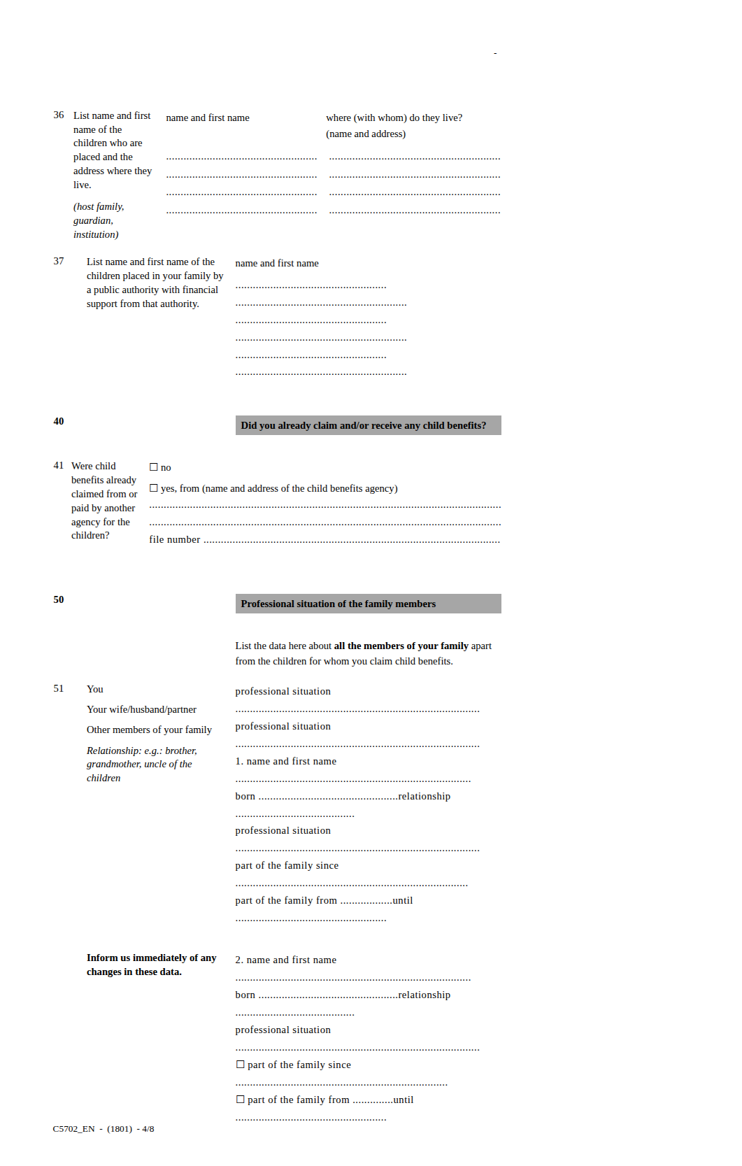-
| 36 | List name and first name of the children who are placed and the address where they live. (host family, guardian, institution) | / name and first name / where (with whom) do they live? (name and address) / / .................................................... / ........................................................... / / .................................................... / ........................................................... / / .................................................... / ........................................................... / / .................................................... / ........................................................... / |
| 37 | List name and first name of the children placed in your family by a public authority with financial support from that authority. | name and first name .................................................... ........................................................... .................................................... ........................................................... .................................................... ........................................................... |
| 40 | | Did you already claim and/or receive any child benefits? |
| 41 | Were child benefits already claimed from or paid by another agency for the children? | ☐ no ☐ yes, from (name and address of the child benefits agency) ......................................................................................................................... ......................................................................................................................... file number ...................................................................................................... |
| 50 | | Professional situation of the family members |
| | | List the data here about all the members of your family apart from the children for whom you claim child benefits. |
| 51 | You Your wife/husband/partner Other members of your family Relationship: e.g.: brother, grandmother, uncle of the children | professional situation .................................................................................... professional situation .................................................................................... 1. name and first name ................................................................................. born ................................................relationship ......................................... professional situation .................................................................................... part of the family since ................................................................................ part of the family from ..................until .................................................... |
| | Inform us immediately of any changes in these data. | 2. name and first name ................................................................................. born ................................................relationship ......................................... professional situation .................................................................................... ☐ part of the family since ......................................................................... ☐ part of the family from ..............until .................................................... |
C5702_EN - (1801) - 4/8